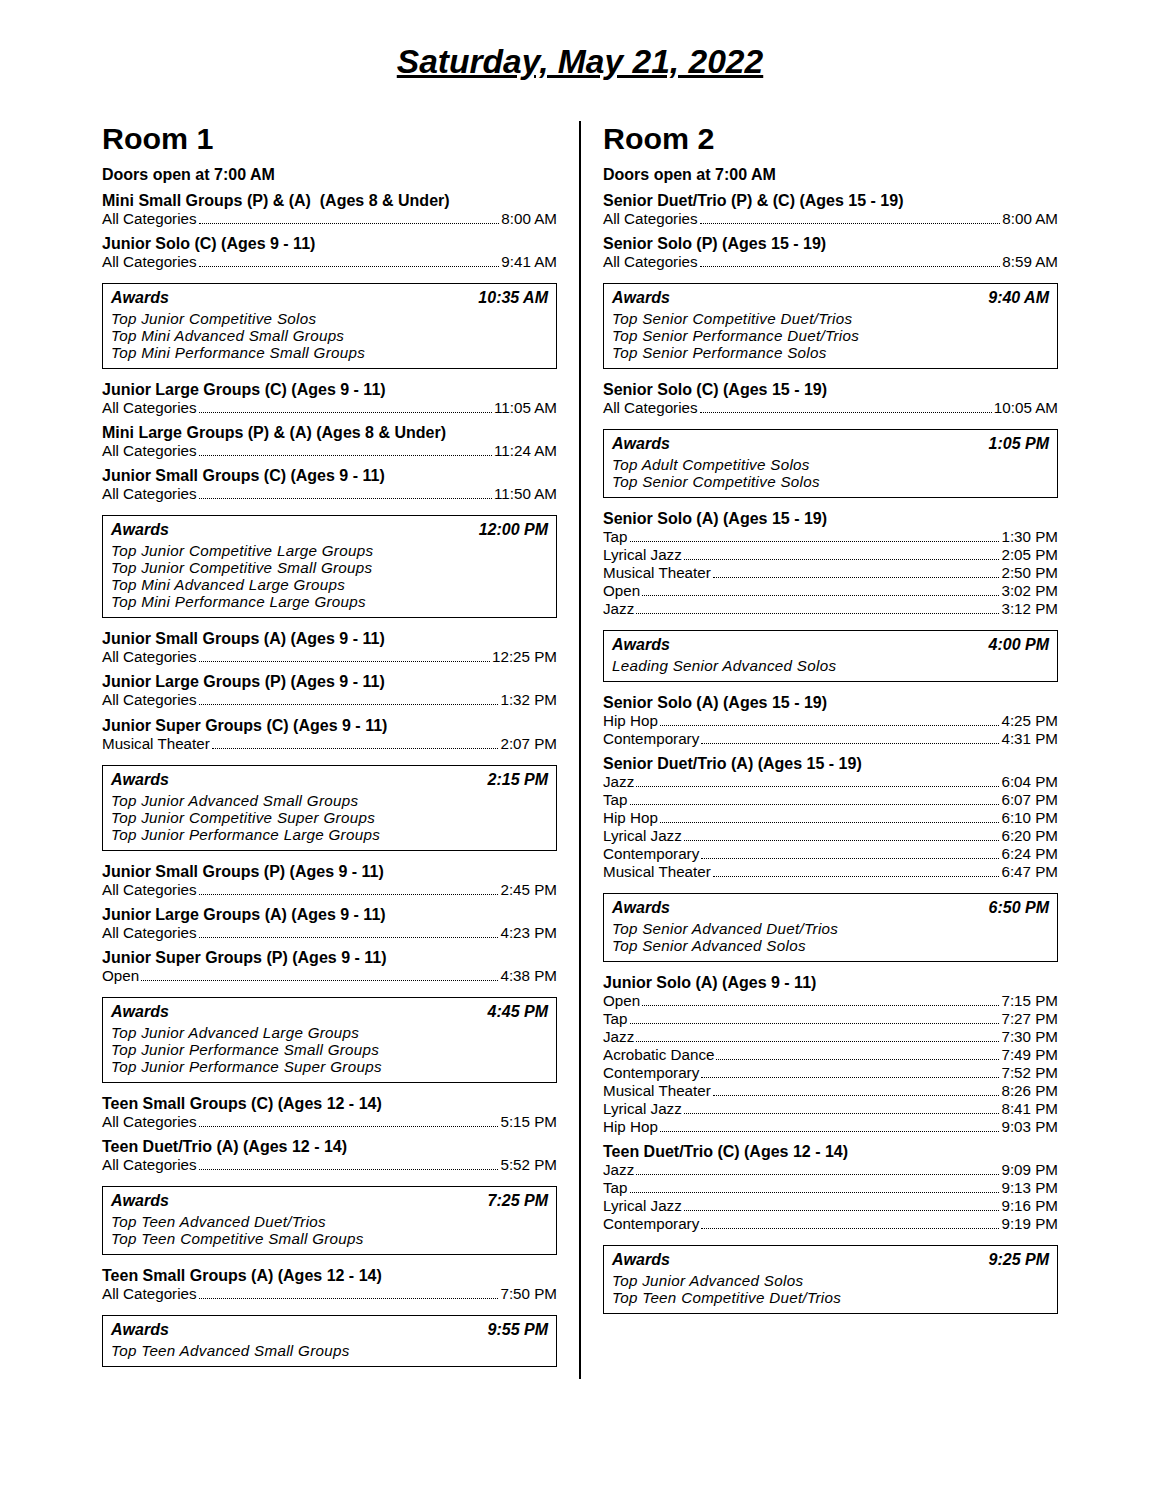Saturday, May 21, 2022
Room 1
Doors open at 7:00 AM
Mini Small Groups (P) & (A) (Ages 8 & Under)
All Categories 8:00 AM
Junior Solo (C) (Ages 9 - 11)
All Categories 9:41 AM
Awards 10:35 AM
Top Junior Competitive Solos
Top Mini Advanced Small Groups
Top Mini Performance Small Groups
Junior Large Groups (C) (Ages 9 - 11)
All Categories 11:05 AM
Mini Large Groups (P) & (A) (Ages 8 & Under)
All Categories 11:24 AM
Junior Small Groups (C) (Ages 9 - 11)
All Categories 11:50 AM
Awards 12:00 PM
Top Junior Competitive Large Groups
Top Junior Competitive Small Groups
Top Mini Advanced Large Groups
Top Mini Performance Large Groups
Junior Small Groups (A) (Ages 9 - 11)
All Categories 12:25 PM
Junior Large Groups (P) (Ages 9 - 11)
All Categories 1:32 PM
Junior Super Groups (C) (Ages 9 - 11)
Musical Theater 2:07 PM
Awards 2:15 PM
Top Junior Advanced Small Groups
Top Junior Competitive Super Groups
Top Junior Performance Large Groups
Junior Small Groups (P) (Ages 9 - 11)
All Categories 2:45 PM
Junior Large Groups (A) (Ages 9 - 11)
All Categories 4:23 PM
Junior Super Groups (P) (Ages 9 - 11)
Open 4:38 PM
Awards 4:45 PM
Top Junior Advanced Large Groups
Top Junior Performance Small Groups
Top Junior Performance Super Groups
Teen Small Groups (C) (Ages 12 - 14)
All Categories 5:15 PM
Teen Duet/Trio (A) (Ages 12 - 14)
All Categories 5:52 PM
Awards 7:25 PM
Top Teen Advanced Duet/Trios
Top Teen Competitive Small Groups
Teen Small Groups (A) (Ages 12 - 14)
All Categories 7:50 PM
Awards 9:55 PM
Top Teen Advanced Small Groups
Room 2
Doors open at 7:00 AM
Senior Duet/Trio (P) & (C) (Ages 15 - 19)
All Categories 8:00 AM
Senior Solo (P) (Ages 15 - 19)
All Categories 8:59 AM
Awards 9:40 AM
Top Senior Competitive Duet/Trios
Top Senior Performance Duet/Trios
Top Senior Performance Solos
Senior Solo (C) (Ages 15 - 19)
All Categories 10:05 AM
Awards 1:05 PM
Top Adult Competitive Solos
Top Senior Competitive Solos
Senior Solo (A) (Ages 15 - 19)
Tap 1:30 PM
Lyrical Jazz 2:05 PM
Musical Theater 2:50 PM
Open 3:02 PM
Jazz 3:12 PM
Awards 4:00 PM
Leading Senior Advanced Solos
Senior Solo (A) (Ages 15 - 19)
Hip Hop 4:25 PM
Contemporary 4:31 PM
Senior Duet/Trio (A) (Ages 15 - 19)
Jazz 6:04 PM
Tap 6:07 PM
Hip Hop 6:10 PM
Lyrical Jazz 6:20 PM
Contemporary 6:24 PM
Musical Theater 6:47 PM
Awards 6:50 PM
Top Senior Advanced Duet/Trios
Top Senior Advanced Solos
Junior Solo (A) (Ages 9 - 11)
Open 7:15 PM
Tap 7:27 PM
Jazz 7:30 PM
Acrobatic Dance 7:49 PM
Contemporary 7:52 PM
Musical Theater 8:26 PM
Lyrical Jazz 8:41 PM
Hip Hop 9:03 PM
Teen Duet/Trio (C) (Ages 12 - 14)
Jazz 9:09 PM
Tap 9:13 PM
Lyrical Jazz 9:16 PM
Contemporary 9:19 PM
Awards 9:25 PM
Top Junior Advanced Solos
Top Teen Competitive Duet/Trios